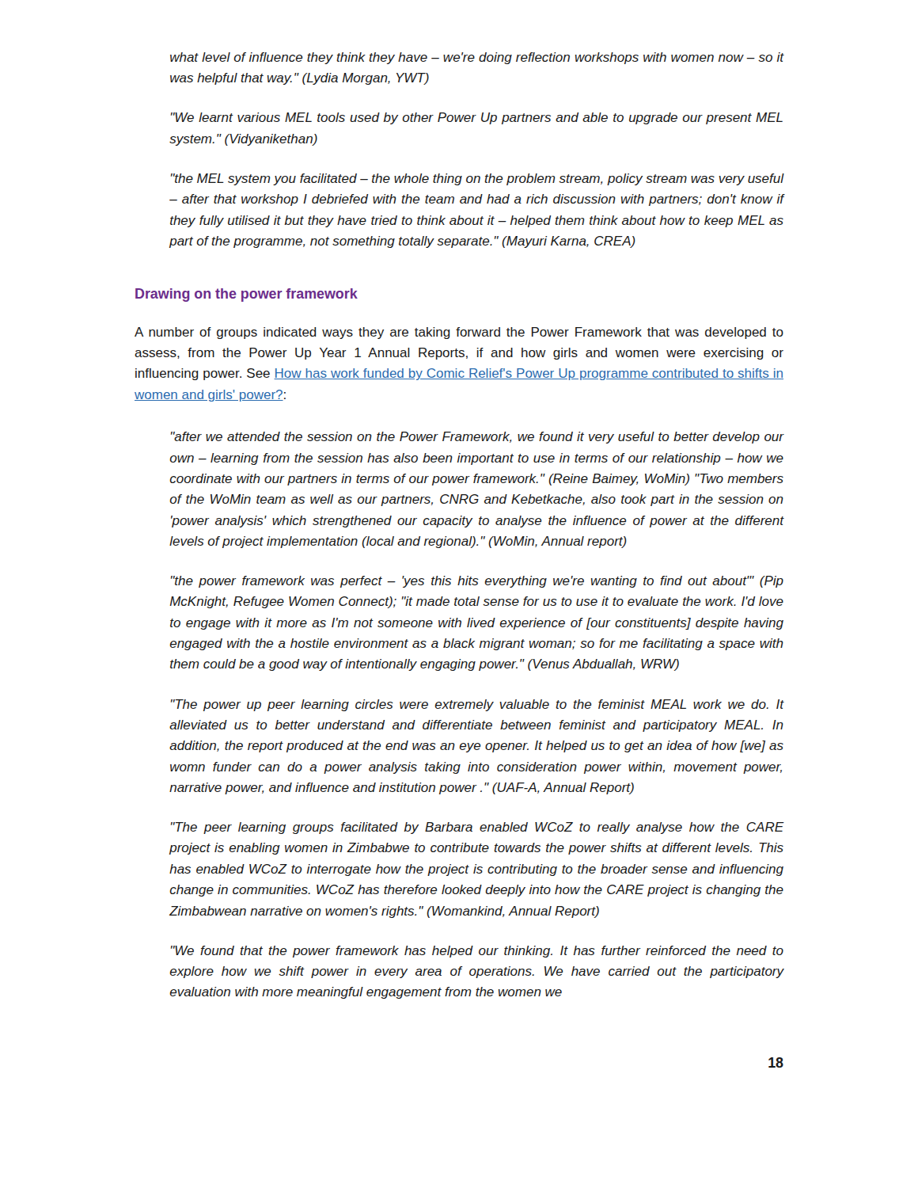what level of influence they think they have – we're doing reflection workshops with women now – so it was helpful that way." (Lydia Morgan, YWT)
"We learnt various MEL tools used by other Power Up partners and able to upgrade our present MEL system." (Vidyanikethan)
"the MEL system you facilitated – the whole thing on the problem stream, policy stream was very useful – after that workshop I debriefed with the team and had a rich discussion with partners; don't know if they fully utilised it but they have tried to think about it – helped them think about how to keep MEL as part of the programme, not something totally separate." (Mayuri Karna, CREA)
Drawing on the power framework
A number of groups indicated ways they are taking forward the Power Framework that was developed to assess, from the Power Up Year 1 Annual Reports, if and how girls and women were exercising or influencing power. See How has work funded by Comic Relief's Power Up programme contributed to shifts in women and girls' power?:
"after we attended the session on the Power Framework, we found it very useful to better develop our own – learning from the session has also been important to use in terms of our relationship – how we coordinate with our partners in terms of our power framework." (Reine Baimey, WoMin) "Two members of the WoMin team as well as our partners, CNRG and Kebetkache, also took part in the session on 'power analysis' which strengthened our capacity to analyse the influence of power at the different levels of project implementation (local and regional)." (WoMin, Annual report)
"the power framework was perfect – 'yes this hits everything we're wanting to find out about'" (Pip McKnight, Refugee Women Connect); "it made total sense for us to use it to evaluate the work. I'd love to engage with it more as I'm not someone with lived experience of [our constituents] despite having engaged with the a hostile environment as a black migrant woman; so for me facilitating a space with them could be a good way of intentionally engaging power." (Venus Abduallah, WRW)
"The power up peer learning circles were extremely valuable to the feminist MEAL work we do. It alleviated us to better understand and differentiate between feminist and participatory MEAL. In addition, the report produced at the end was an eye opener. It helped us to get an idea of how [we] as womn funder can do a power analysis taking into consideration power within, movement power, narrative power, and influence and institution power ." (UAF-A, Annual Report)
"The peer learning groups facilitated by Barbara enabled WCoZ to really analyse how the CARE project is enabling women in Zimbabwe to contribute towards the power shifts at different levels. This has enabled WCoZ to interrogate how the project is contributing to the broader sense and influencing change in communities. WCoZ has therefore looked deeply into how the CARE project is changing the Zimbabwean narrative on women's rights." (Womankind, Annual Report)
"We found that the power framework has helped our thinking. It has further reinforced the need to explore how we shift power in every area of operations. We have carried out the participatory evaluation with more meaningful engagement from the women we
18